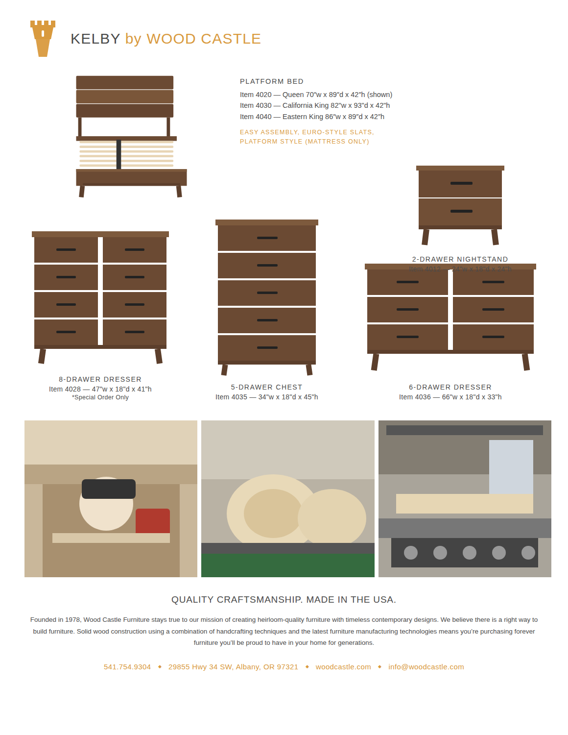KELBY by WOOD CASTLE
PLATFORM BED
Item 4020 — Queen 70″w x 89″d x 42″h (shown)
Item 4030 — California King 82"w x 93"d x 42"h
Item 4040 — Eastern King 86″w x 89″d x 42″h
EASY ASSEMBLY, EURO-STYLE SLATS,
PLATFORM STYLE (MATTRESS ONLY)
2-DRAWER NIGHTSTAND
Item 4012 — 24"w x 18"d x 24"h
8-DRAWER DRESSER
Item 4028 — 47"w x 18"d x 41"h
*Special Order Only
5-DRAWER CHEST
Item 4035 — 34"w x 18"d x 45"h
6-DRAWER DRESSER
Item 4036 — 66"w x 18"d x 33"h
QUALITY CRAFTSMANSHIP. MADE IN THE USA.
Founded in 1978, Wood Castle Furniture stays true to our mission of creating heirloom-quality furniture with timeless contemporary designs. We believe there is a right way to build furniture. Solid wood construction using a combination of handcrafting techniques and the latest furniture manufacturing technologies means you’re purchasing forever furniture you’ll be proud to have in your home for generations.
541.754.9304 ◆ 29855 Hwy 34 SW, Albany, OR 97321 ◆ woodcastle.com ◆ info@woodcastle.com